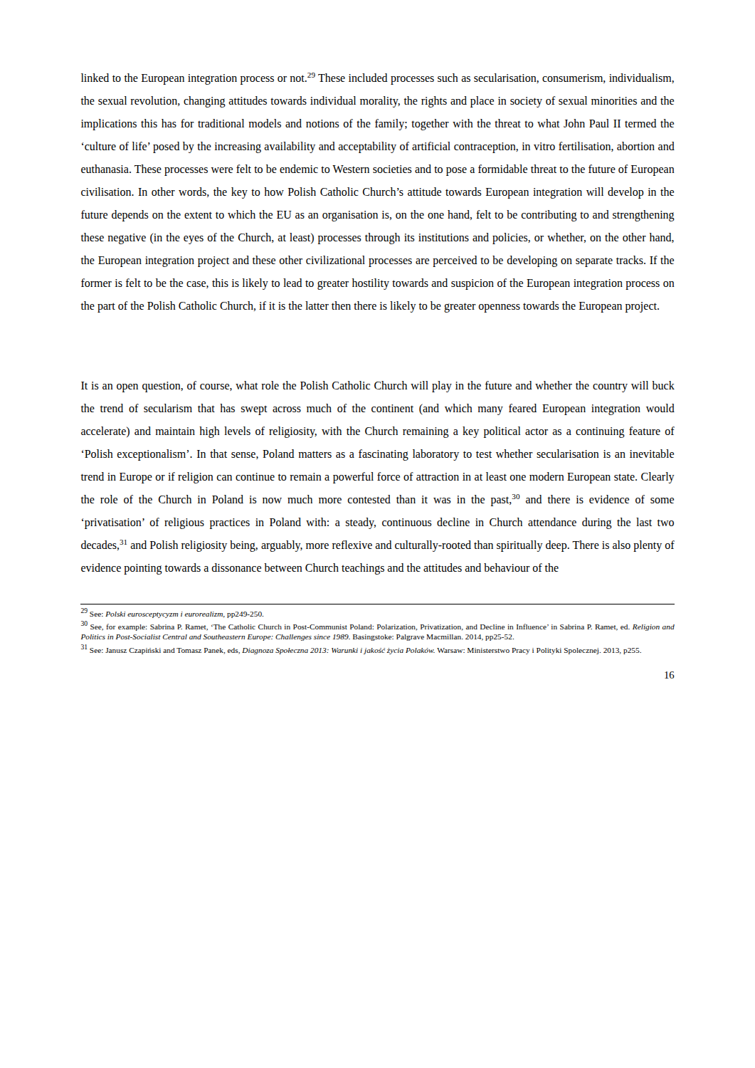linked to the European integration process or not.29 These included processes such as secularisation, consumerism, individualism, the sexual revolution, changing attitudes towards individual morality, the rights and place in society of sexual minorities and the implications this has for traditional models and notions of the family; together with the threat to what John Paul II termed the ‘culture of life’ posed by the increasing availability and acceptability of artificial contraception, in vitro fertilisation, abortion and euthanasia. These processes were felt to be endemic to Western societies and to pose a formidable threat to the future of European civilisation. In other words, the key to how Polish Catholic Church’s attitude towards European integration will develop in the future depends on the extent to which the EU as an organisation is, on the one hand, felt to be contributing to and strengthening these negative (in the eyes of the Church, at least) processes through its institutions and policies, or whether, on the other hand, the European integration project and these other civilizational processes are perceived to be developing on separate tracks. If the former is felt to be the case, this is likely to lead to greater hostility towards and suspicion of the European integration process on the part of the Polish Catholic Church, if it is the latter then there is likely to be greater openness towards the European project.
It is an open question, of course, what role the Polish Catholic Church will play in the future and whether the country will buck the trend of secularism that has swept across much of the continent (and which many feared European integration would accelerate) and maintain high levels of religiosity, with the Church remaining a key political actor as a continuing feature of ‘Polish exceptionalism’. In that sense, Poland matters as a fascinating laboratory to test whether secularisation is an inevitable trend in Europe or if religion can continue to remain a powerful force of attraction in at least one modern European state. Clearly the role of the Church in Poland is now much more contested than it was in the past,30 and there is evidence of some ‘privatisation’ of religious practices in Poland with: a steady, continuous decline in Church attendance during the last two decades,31 and Polish religiosity being, arguably, more reflexive and culturally-rooted than spiritually deep. There is also plenty of evidence pointing towards a dissonance between Church teachings and the attitudes and behaviour of the
29 See: Polski eurosceptycyzm i eurorealizm, pp249-250.
30 See, for example: Sabrina P. Ramet, ‘The Catholic Church in Post-Communist Poland: Polarization, Privatization, and Decline in Influence’ in Sabrina P. Ramet, ed. Religion and Politics in Post-Socialist Central and Southeastern Europe: Challenges since 1989. Basingstoke: Palgrave Macmillan. 2014, pp25-52.
31 See: Janusz Czapiński and Tomasz Panek, eds, Diagnoza Społeczna 2013: Warunki i jakość życia Polaków. Warsaw: Ministerstwo Pracy i Polityki Spolecznej. 2013, p255.
16